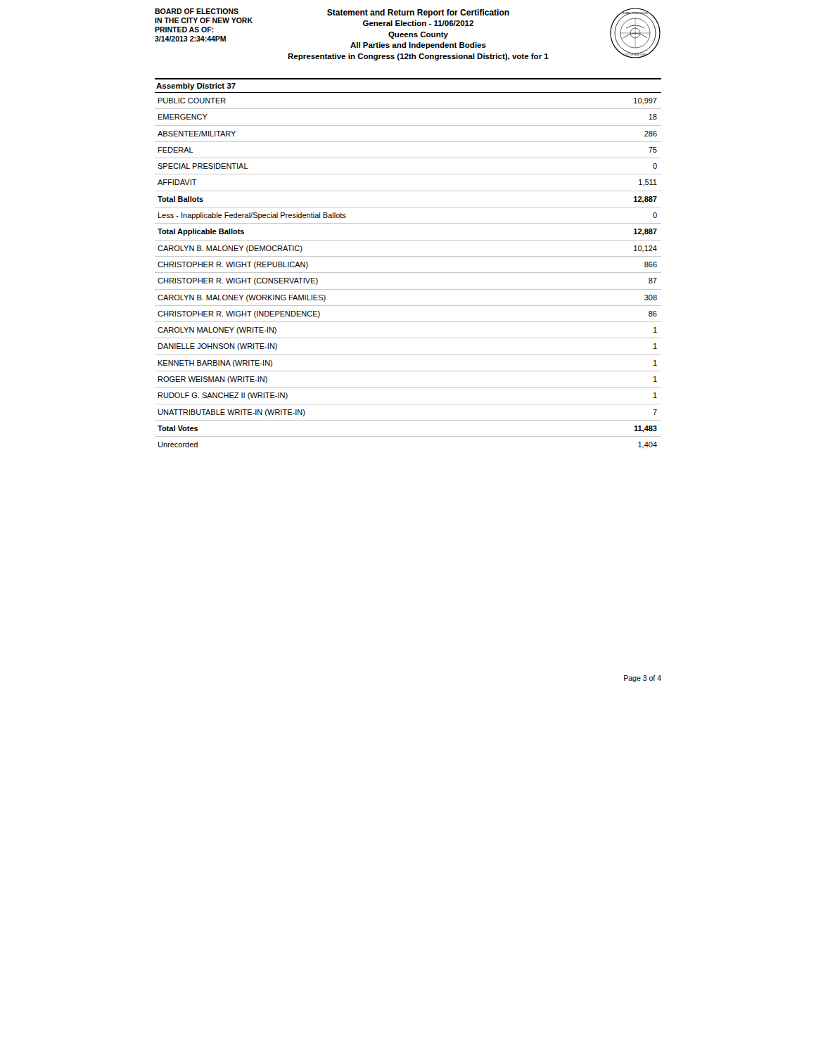BOARD OF ELECTIONS
IN THE CITY OF NEW YORK
PRINTED AS OF:
3/14/2013 2:34:44PM
Statement and Return Report for Certification
General Election - 11/06/2012
Queens County
All Parties and Independent Bodies
Representative in Congress (12th Congressional District), vote for 1
BOARD OF ELECTIONS CITY OF NEW YORK
Assembly District 37
| PUBLIC COUNTER | 10,997 |
| EMERGENCY | 18 |
| ABSENTEE/MILITARY | 286 |
| FEDERAL | 75 |
| SPECIAL PRESIDENTIAL | 0 |
| AFFIDAVIT | 1,511 |
| Total Ballots | 12,887 |
| Less - Inapplicable Federal/Special Presidential Ballots | 0 |
| Total Applicable Ballots | 12,887 |
| CAROLYN B. MALONEY (DEMOCRATIC) | 10,124 |
| CHRISTOPHER R. WIGHT (REPUBLICAN) | 866 |
| CHRISTOPHER R. WIGHT (CONSERVATIVE) | 87 |
| CAROLYN B. MALONEY (WORKING FAMILIES) | 308 |
| CHRISTOPHER R. WIGHT (INDEPENDENCE) | 86 |
| CAROLYN MALONEY (WRITE-IN) | 1 |
| DANIELLE JOHNSON (WRITE-IN) | 1 |
| KENNETH BARBINA (WRITE-IN) | 1 |
| ROGER WEISMAN (WRITE-IN) | 1 |
| RUDOLF G. SANCHEZ II (WRITE-IN) | 1 |
| UNATTRIBUTABLE WRITE-IN (WRITE-IN) | 7 |
| Total Votes | 11,483 |
| Unrecorded | 1,404 |
Page 3 of 4